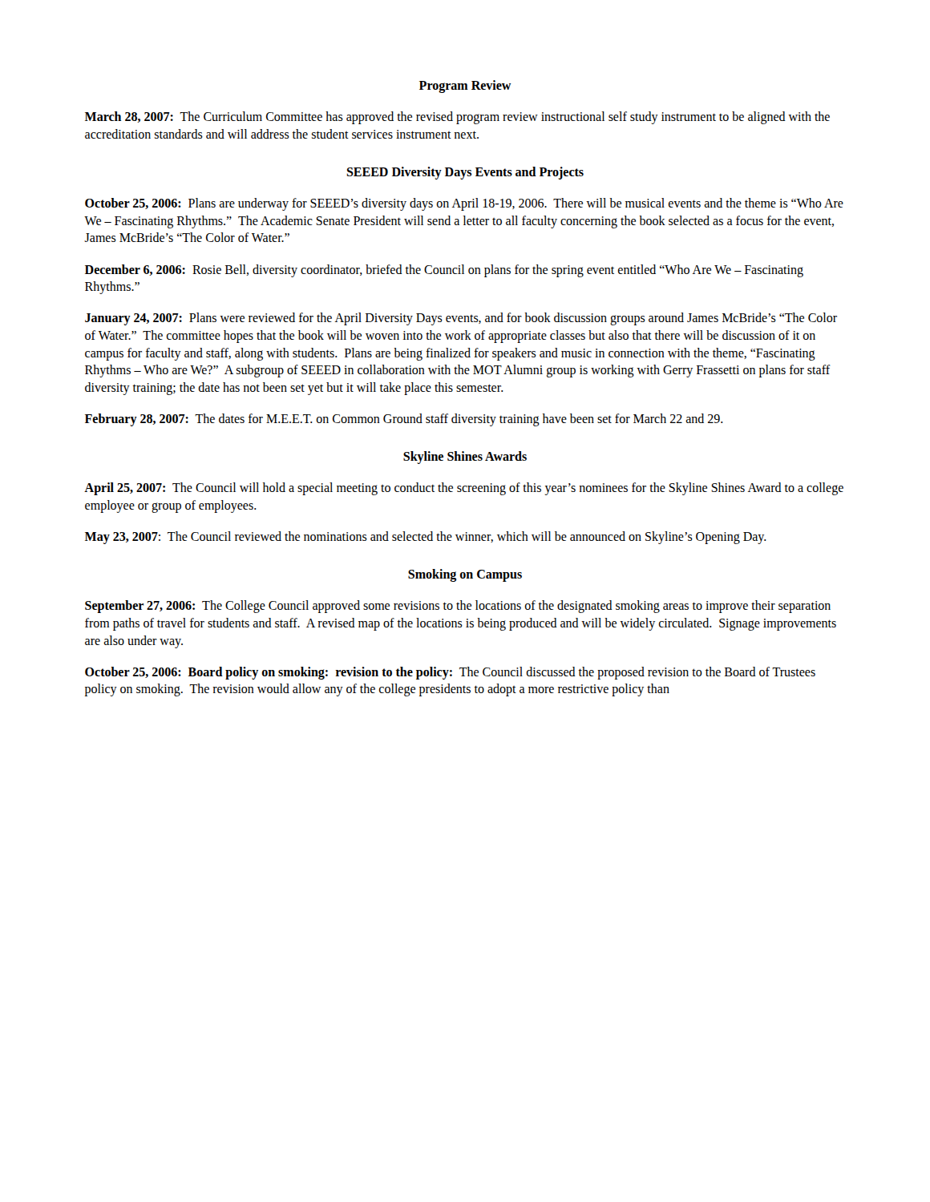Program Review
March 28, 2007: The Curriculum Committee has approved the revised program review instructional self study instrument to be aligned with the accreditation standards and will address the student services instrument next.
SEEED Diversity Days Events and Projects
October 25, 2006: Plans are underway for SEEED’s diversity days on April 18-19, 2006. There will be musical events and the theme is “Who Are We – Fascinating Rhythms.” The Academic Senate President will send a letter to all faculty concerning the book selected as a focus for the event, James McBride’s “The Color of Water.”
December 6, 2006: Rosie Bell, diversity coordinator, briefed the Council on plans for the spring event entitled “Who Are We – Fascinating Rhythms.”
January 24, 2007: Plans were reviewed for the April Diversity Days events, and for book discussion groups around James McBride’s “The Color of Water.” The committee hopes that the book will be woven into the work of appropriate classes but also that there will be discussion of it on campus for faculty and staff, along with students. Plans are being finalized for speakers and music in connection with the theme, “Fascinating Rhythms – Who are We?” A subgroup of SEEED in collaboration with the MOT Alumni group is working with Gerry Frassetti on plans for staff diversity training; the date has not been set yet but it will take place this semester.
February 28, 2007: The dates for M.E.E.T. on Common Ground staff diversity training have been set for March 22 and 29.
Skyline Shines Awards
April 25, 2007: The Council will hold a special meeting to conduct the screening of this year’s nominees for the Skyline Shines Award to a college employee or group of employees.
May 23, 2007: The Council reviewed the nominations and selected the winner, which will be announced on Skyline’s Opening Day.
Smoking on Campus
September 27, 2006: The College Council approved some revisions to the locations of the designated smoking areas to improve their separation from paths of travel for students and staff. A revised map of the locations is being produced and will be widely circulated. Signage improvements are also under way.
October 25, 2006: Board policy on smoking: revision to the policy: The Council discussed the proposed revision to the Board of Trustees policy on smoking. The revision would allow any of the college presidents to adopt a more restrictive policy than